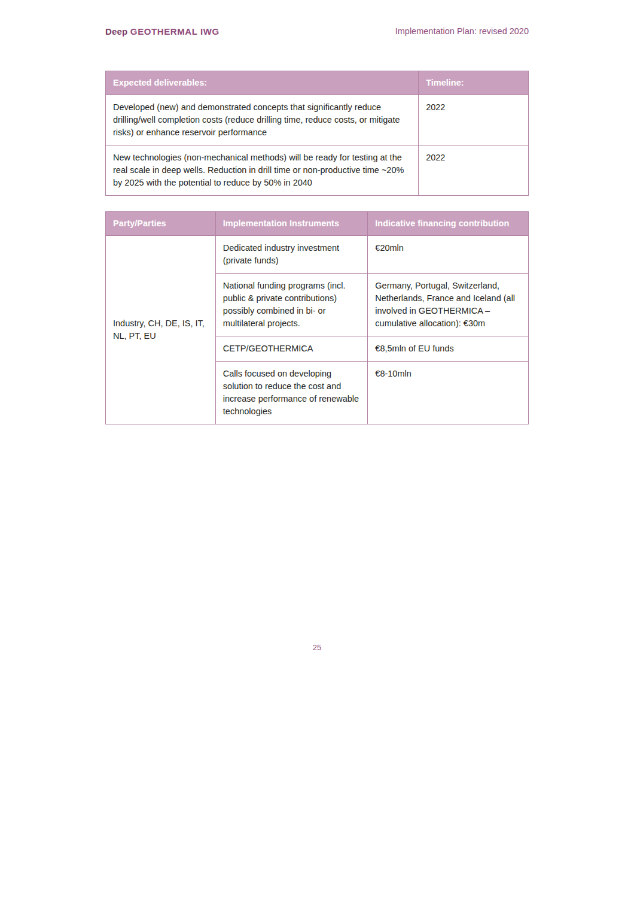Deep GEOTHERMAL IWG
Implementation Plan: revised 2020
| Expected deliverables: | Timeline: |
| --- | --- |
| Developed (new) and demonstrated concepts that significantly reduce drilling/well completion costs (reduce drilling time, reduce costs, or mitigate risks) or enhance reservoir performance | 2022 |
| New technologies (non-mechanical methods) will be ready for testing at the real scale in deep wells. Reduction in drill time or non-productive time ~20% by 2025 with the potential to reduce by 50% in 2040 | 2022 |
| Party/Parties | Implementation Instruments | Indicative financing contribution |
| --- | --- | --- |
| Industry, CH, DE, IS, IT, NL, PT, EU | Dedicated industry investment (private funds) | €20mln |
| National funding programs (incl. public & private contributions) possibly combined in bi- or multilateral projects. | Germany, Portugal, Switzerland, Netherlands, France and Iceland (all involved in GEOTHERMICA – cumulative allocation): €30m |
| CETP/GEOTHERMICA | €8,5mln of EU funds |
| Calls focused on developing solution to reduce the cost and increase performance of renewable technologies | €8-10mln |
25